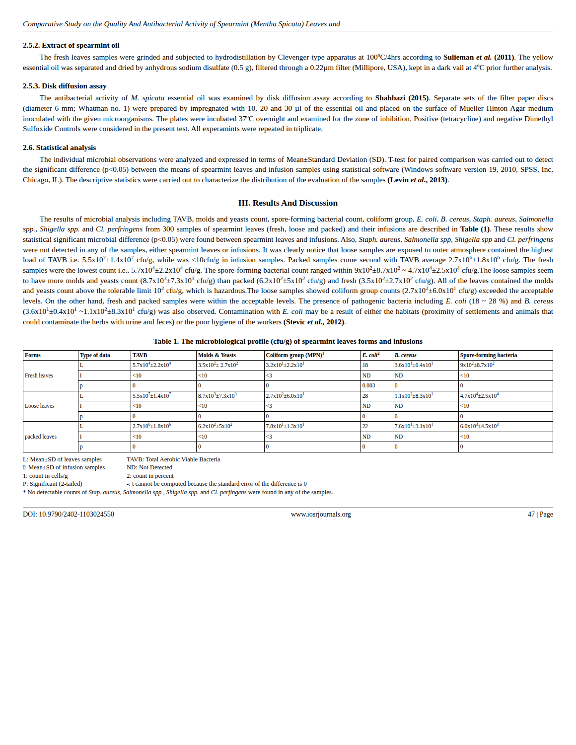Comparative Study on the Quality And Antibacterial Activity of Spearmint (Mentha Spicata) Leaves and
2.5.2. Extract of spearmint oil
The fresh leaves samples were grinded and subjected to hydrodistillation by Clevenger type apparatus at 100ºC/4hrs according to Sulieman et al. (2011). The yellow essential oil was separated and dried by anhydrous sodium disulfate (0.5 g), filtered through a 0.22µm filter (Millipore, USA), kept in a dark vail at 4ºC prior further analysis.
2.5.3. Disk diffusion assay
The antibacterial activity of M. spicata essential oil was examined by disk diffusion assay according to Shahbazi (2015). Separate sets of the filter paper discs (diameter 6 mm; Whatman no. 1) were prepared by impregnated with 10, 20 and 30 µl of the essential oil and placed on the surface of Mueller Hinton Agar medium inoculated with the given microorganisms. The plates were incubated 37ºC overnight and examined for the zone of inhibition. Positive (tetracycline) and negative Dimethyl Sulfoxide Controls were considered in the present test. All experamints were repeated in triplicate.
2.6. Statistical analysis
The individual microbial observations were analyzed and expressed in terms of Mean±Standard Deviation (SD). T-test for paired comparison was carried out to detect the significant difference (p<0.05) between the means of spearmint leaves and infusion samples using statistical software (Windows software version 19, 2010, SPSS, Inc, Chicago, IL). The descriptive statistics were carried out to characterize the distribution of the evaluation of the samples (Levin et al., 2013).
III. Results And Discussion
The results of microbial analysis including TAVB, molds and yeasts count, spore-forming bacterial count, coliform group, E. coli, B. cereus, Staph. aureus, Salmonella spp., Shigella spp. and Cl. perfringens from 300 samples of spearmint leaves (fresh, loose and packed) and their infusions are described in Table (1). These results show statistical significant microbial difference (p<0.05) were found between spearmint leaves and infusions. Also, Staph. aureus, Salmonella spp, Shigella spp and Cl. perfringens were not detected in any of the samples, either spearmint leaves or infusions. It was clearly notice that loose samples are exposed to outer atmosphere contained the highest load of TAVB i.e. 5.5x107±1.4x107 cfu/g, while was <10cfu/g in infusion samples. Packed samples come second with TAVB average 2.7x106±1.8x106 cfu/g. The fresh samples were the lowest count i.e., 5.7x104±2.2x104 cfu/g. The spore-forming bacterial count ranged within 9x102±8.7x102 ~ 4.7x104±2.5x104 cfu/g.The loose samples seem to have more molds and yeasts count (8.7x103±7.3x103 cfu/g) than packed (6.2x102±5x102 cfu/g) and fresh (3.5x102±2.7x102 cfu/g). All of the leaves contained the molds and yeasts count above the tolerable limit 102 cfu/g, which is hazardous.The loose samples showed coliform group counts (2.7x102±6.0x101 cfu/g) exceeded the acceptable levels. On the other hand, fresh and packed samples were within the acceptable levels. The presence of pathogenic bacteria including E. coli (18 ~ 28 %) and B. cereus (3.6x101±0.4x101 ~1.1x102±8.3x101 cfu/g) was also observed. Contamination with E. coli may be a result of either the habitats (proximity of settlements and animals that could contaminate the herbs with urine and feces) or the poor hygiene of the workers (Stevic et al., 2012).
Table 1. The microbiological profile (cfu/g) of spearmint leaves forms and infusions
| Forms | Type of data | TAVB | Molds & Yeasts | Coliform group (MPN) 1 | E. coli 2 | B. cereus | Spore-forming bacteria |
| --- | --- | --- | --- | --- | --- | --- | --- |
| Fresh leaves | L | 5.7x10 4 ±2.2x10 4 | 3.5x10 2 ± 2.7x10 2 | 3.2x10 1 ±2.2x10 1 | 18 | 3.6x10 1 ±0.4x10 1 | 9x10 2 ±8.7x10 2 |
| I | <10 | <10 | <3 | ND | ND | <10 |
| p | 0 | 0 | 0 | 0.003 | 0 | 0 |
| Loose leaves | L | 5.5x10 7 ±1.4x10 7 | 8.7x10 3 ±7.3x10 3 | 2.7x10 2 ±6.0x10 1 | 28 | 1.1x10 2 ±8.3x10 1 | 4.7x10 4 ±2.5x10 4 |
| I | <10 | <10 | <3 | ND | ND | <10 |
| p | 0 | 0 | 0 | 0 | 0 | 0 |
| packed leaves | L | 2.7x10 6 ±1.8x10 6 | 6.2x10 2 ±5x10 2 | 7.8x10 1 ±1.3x10 1 | 22 | 7.6x10 1 ±3.1x10 1 | 6.0x10 3 ±4.5x10 3 |
| I | <10 | <10 | <3 | ND | ND | <10 |
| p | 0 | 0 | 0 | 0 | 0 | 0 |
L: Mean±SD of leaves samples TAVB: Total Aerobic Viable Bacteria
I: Mean±SD of infusion samples ND: Not Detected
1: count in cells/g 2: count in percent
P: Significant (2-tailed)-: t cannot be computed because the standard error of the difference is 0
* No detectable counts of Stap. aureus, Salmonella spp., Shigella spp. and Cl. perfingens were found in any of the samples.
DOI: 10.9790/2402-1103024550 www.iosrjournals.org 47 | Page